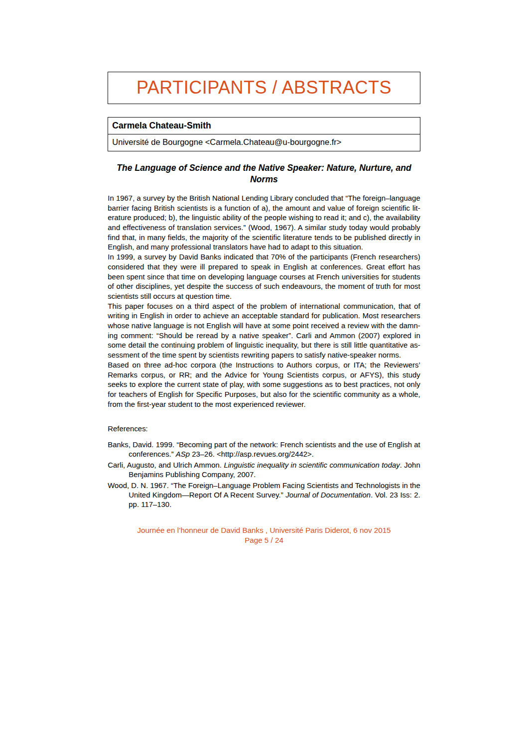PARTICIPANTS / ABSTRACTS
Carmela Chateau-Smith
Université de Bourgogne <Carmela.Chateau@u-bourgogne.fr>
The Language of Science and the Native Speaker: Nature, Nurture, and Norms
In 1967, a survey by the British National Lending Library concluded that “The foreign–language barrier facing British scientists is a function of a), the amount and value of foreign scientific literature produced; b), the linguistic ability of the people wishing to read it; and c), the availability and effectiveness of translation services.” (Wood, 1967). A similar study today would probably find that, in many fields, the majority of the scientific literature tends to be published directly in English, and many professional translators have had to adapt to this situation.
In 1999, a survey by David Banks indicated that 70% of the participants (French researchers) considered that they were ill prepared to speak in English at conferences. Great effort has been spent since that time on developing language courses at French universities for students of other disciplines, yet despite the success of such endeavours, the moment of truth for most scientists still occurs at question time.
This paper focuses on a third aspect of the problem of international communication, that of writing in English in order to achieve an acceptable standard for publication. Most researchers whose native language is not English will have at some point received a review with the damning comment: “Should be reread by a native speaker”. Carli and Ammon (2007) explored in some detail the continuing problem of linguistic inequality, but there is still little quantitative assessment of the time spent by scientists rewriting papers to satisfy native-speaker norms.
Based on three ad-hoc corpora (the Instructions to Authors corpus, or ITA; the Reviewers’ Remarks corpus, or RR; and the Advice for Young Scientists corpus, or AFYS), this study seeks to explore the current state of play, with some suggestions as to best practices, not only for teachers of English for Specific Purposes, but also for the scientific community as a whole, from the first-year student to the most experienced reviewer.
References:
Banks, David. 1999. “Becoming part of the network: French scientists and the use of English at conferences.” ASp 23–26. <http://asp.revues.org/2442>.
Carli, Augusto, and Ulrich Ammon. Linguistic inequality in scientific communication today. John Benjamins Publishing Company, 2007.
Wood, D. N. 1967. “The Foreign–Language Problem Facing Scientists and Technologists in the United Kingdom—Report Of A Recent Survey.” Journal of Documentation. Vol. 23 Iss: 2. pp. 117–130.
Journée en l’honneur de David Banks , Université Paris Diderot, 6 nov 2015
Page 5 / 24